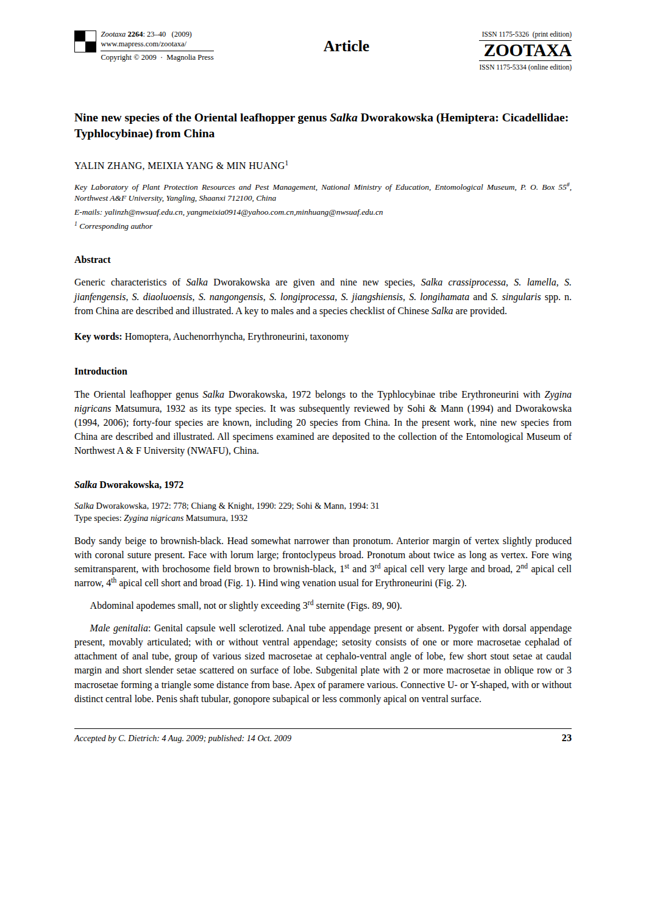Zootaxa 2264: 23–40 (2009)
www.mapress.com/zootaxa/
Copyright © 2009 · Magnolia Press
Article
ISSN 1175-5326 (print edition)
ZOOTAXA
ISSN 1175-5334 (online edition)
Nine new species of the Oriental leafhopper genus Salka Dworakowska (Hemiptera: Cicadellidae: Typhlocybinae) from China
YALIN ZHANG, MEIXIA YANG & MIN HUANG1
Key Laboratory of Plant Protection Resources and Pest Management, National Ministry of Education, Entomological Museum, P. O. Box 55#, Northwest A&F University, Yangling, Shaanxi 712100, China
E-mails: yalinzh@nwsuaf.edu.cn, yangmeixia0914@yahoo.com.cn,minhuang@nwsuaf.edu.cn
1 Corresponding author
Abstract
Generic characteristics of Salka Dworakowska are given and nine new species, Salka crassiprocessa, S. lamella, S. jianfengensis, S. diaoluoensis, S. nangongensis, S. longiprocessa, S. jiangshiensis, S. longihamata and S. singularis spp. n. from China are described and illustrated. A key to males and a species checklist of Chinese Salka are provided.
Key words: Homoptera, Auchenorrhyncha, Erythroneurini, taxonomy
Introduction
The Oriental leafhopper genus Salka Dworakowska, 1972 belongs to the Typhlocybinae tribe Erythroneurini with Zygina nigricans Matsumura, 1932 as its type species. It was subsequently reviewed by Sohi & Mann (1994) and Dworakowska (1994, 2006); forty-four species are known, including 20 species from China. In the present work, nine new species from China are described and illustrated. All specimens examined are deposited to the collection of the Entomological Museum of Northwest A & F University (NWAFU), China.
Salka Dworakowska, 1972
Salka Dworakowska, 1972: 778; Chiang & Knight, 1990: 229; Sohi & Mann, 1994: 31
Type species: Zygina nigricans Matsumura, 1932
Body sandy beige to brownish-black. Head somewhat narrower than pronotum. Anterior margin of vertex slightly produced with coronal suture present. Face with lorum large; frontoclypeus broad. Pronotum about twice as long as vertex. Fore wing semitransparent, with brochosome field brown to brownish-black, 1st and 3rd apical cell very large and broad, 2nd apical cell narrow, 4th apical cell short and broad (Fig. 1). Hind wing venation usual for Erythroneurini (Fig. 2).
Abdominal apodemes small, not or slightly exceeding 3rd sternite (Figs. 89, 90).
Male genitalia: Genital capsule well sclerotized. Anal tube appendage present or absent. Pygofer with dorsal appendage present, movably articulated; with or without ventral appendage; setosity consists of one or more macrosetae cephalad of attachment of anal tube, group of various sized macrosetae at cephalo-ventral angle of lobe, few short stout setae at caudal margin and short slender setae scattered on surface of lobe. Subgenital plate with 2 or more macrosetae in oblique row or 3 macrosetae forming a triangle some distance from base. Apex of paramere various. Connective U- or Y-shaped, with or without distinct central lobe. Penis shaft tubular, gonopore subapical or less commonly apical on ventral surface.
Accepted by C. Dietrich: 4 Aug. 2009; published: 14 Oct. 2009 23